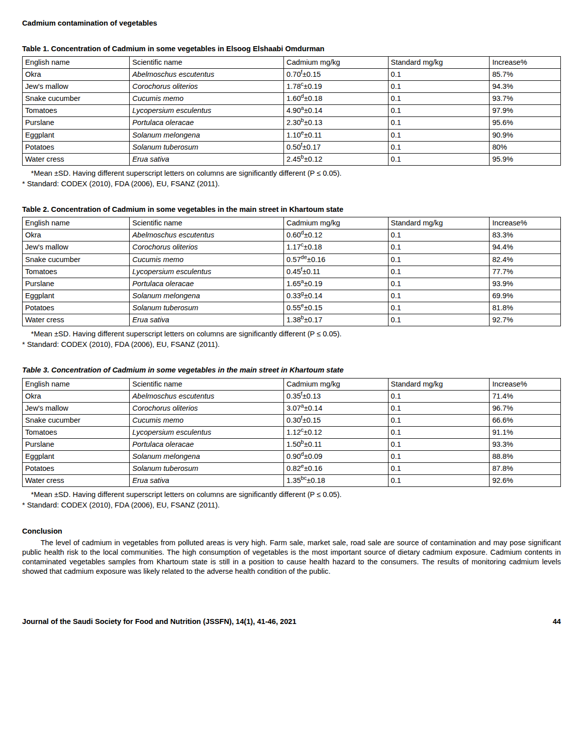Cadmium contamination of vegetables
Table 1. Concentration of Cadmium in some vegetables in Elsoog Elshaabi Omdurman
| English name | Scientific name | Cadmium mg/kg | Standard mg/kg | Increase% |
| --- | --- | --- | --- | --- |
| Okra | Abelmoschus escutentus | 0.70 f ±0.15 | 0.1 | 85.7% |
| Jew's mallow | Corochorus oliterios | 1.78 c ±0.19 | 0.1 | 94.3% |
| Snake cucumber | Cucumis memo | 1.60 d ±0.18 | 0.1 | 93.7% |
| Tomatoes | Lycopersium esculentus | 4.90 a ±0.14 | 0.1 | 97.9% |
| Purslane | Portulaca oleracae | 2.30 b ±0.13 | 0.1 | 95.6% |
| Eggplant | Solanum melongena | 1.10 e ±0.11 | 0.1 | 90.9% |
| Potatoes | Solanum tuberosum | 0.50 f ±0.17 | 0.1 | 80% |
| Water cress | Erua sativa | 2.45 b ±0.12 | 0.1 | 95.9% |
*Mean ±SD. Having different superscript letters on columns are significantly different (P ≤ 0.05).
* Standard: CODEX (2010), FDA (2006), EU, FSANZ (2011).
Table 2. Concentration of Cadmium in some vegetables in the main street in Khartoum state
| English name | Scientific name | Cadmium mg/kg | Standard mg/kg | Increase% |
| --- | --- | --- | --- | --- |
| Okra | Abelmoschus escutentus | 0.60 d ±0.12 | 0.1 | 83.3% |
| Jew's mallow | Corochorus oliterios | 1.17 c ±0.18 | 0.1 | 94.4% |
| Snake cucumber | Cucumis memo | 0.57 de ±0.16 | 0.1 | 82.4% |
| Tomatoes | Lycopersium esculentus | 0.45 f ±0.11 | 0.1 | 77.7% |
| Purslane | Portulaca oleracae | 1.65 a ±0.19 | 0.1 | 93.9% |
| Eggplant | Solanum melongena | 0.33 g ±0.14 | 0.1 | 69.9% |
| Potatoes | Solanum tuberosum | 0.55 e ±0.15 | 0.1 | 81.8% |
| Water cress | Erua sativa | 1.38 b ±0.17 | 0.1 | 92.7% |
*Mean ±SD. Having different superscript letters on columns are significantly different (P ≤ 0.05).
* Standard: CODEX (2010), FDA (2006), EU, FSANZ (2011).
Table 3. Concentration of Cadmium in some vegetables in the main street in Khartoum state
| English name | Scientific name | Cadmium mg/kg | Standard mg/kg | Increase% |
| --- | --- | --- | --- | --- |
| Okra | Abelmoschus escutentus | 0.35 f ±0.13 | 0.1 | 71.4% |
| Jew's mallow | Corochorus oliterios | 3.07 a ±0.14 | 0.1 | 96.7% |
| Snake cucumber | Cucumis memo | 0.30 f ±0.15 | 0.1 | 66.6% |
| Tomatoes | Lycopersium esculentus | 1.12 c ±0.12 | 0.1 | 91.1% |
| Purslane | Portulaca oleracae | 1.50 b ±0.11 | 0.1 | 93.3% |
| Eggplant | Solanum melongena | 0.90 d ±0.09 | 0.1 | 88.8% |
| Potatoes | Solanum tuberosum | 0.82 e ±0.16 | 0.1 | 87.8% |
| Water cress | Erua sativa | 1.35 bc ±0.18 | 0.1 | 92.6% |
*Mean ±SD. Having different superscript letters on columns are significantly different (P ≤ 0.05).
* Standard: CODEX (2010), FDA (2006), EU, FSANZ (2011).
Conclusion
The level of cadmium in vegetables from polluted areas is very high. Farm sale, market sale, road sale are source of contamination and may pose significant public health risk to the local communities. The high consumption of vegetables is the most important source of dietary cadmium exposure. Cadmium contents in contaminated vegetables samples from Khartoum state is still in a position to cause health hazard to the consumers. The results of monitoring cadmium levels showed that cadmium exposure was likely related to the adverse health condition of the public.
Journal of the Saudi Society for Food and Nutrition (JSSFN), 14(1), 41-46, 2021 44